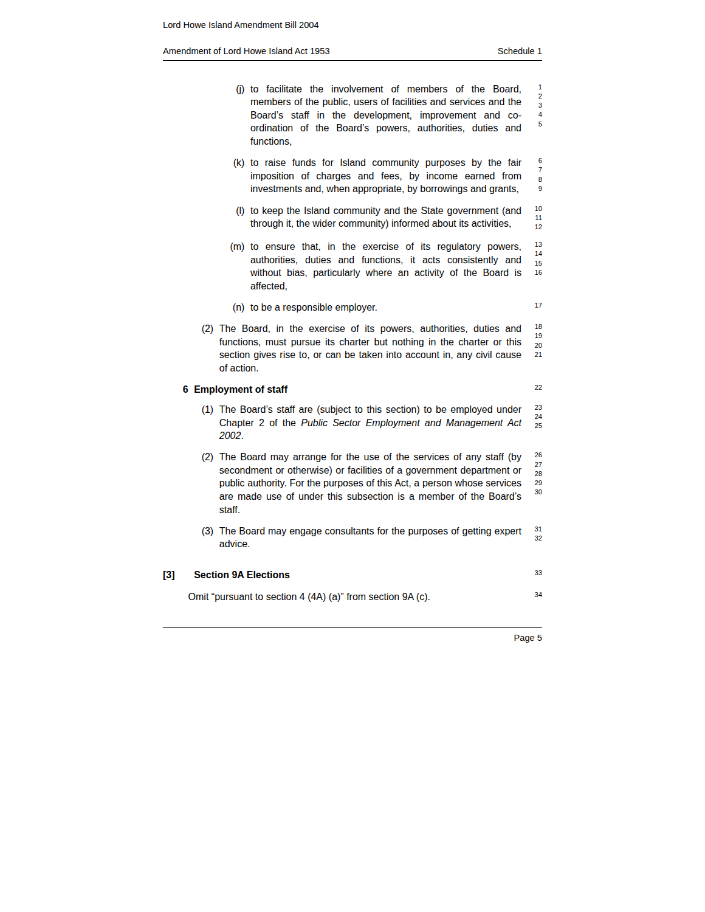Lord Howe Island Amendment Bill 2004
Amendment of Lord Howe Island Act 1953 Schedule 1
(j)
to facilitate the involvement of members of the Board, members of the public, users of facilities and services and the Board’s staff in the development, improvement and co-ordination of the Board’s powers, authorities, duties and functions,
1 2 3 4 5
(k)
to raise funds for Island community purposes by the fair imposition of charges and fees, by income earned from investments and, when appropriate, by borrowings and grants,
6 7 8 9
(l)
to keep the Island community and the State government (and through it, the wider community) informed about its activities,
10 11 12
(m)
to ensure that, in the exercise of its regulatory powers, authorities, duties and functions, it acts consistently and without bias, particularly where an activity of the Board is affected,
13 14 15 16
(n)
to be a responsible employer.
17
(2)
The Board, in the exercise of its powers, authorities, duties and functions, must pursue its charter but nothing in the charter or this section gives rise to, or can be taken into account in, any civil cause of action.
18 19 20 21
6
Employment of staff
22
(1)
The Board’s staff are (subject to this section) to be employed under Chapter 2 of the Public Sector Employment and Management Act 2002.
23 24 25
(2)
The Board may arrange for the use of the services of any staff (by secondment or otherwise) or facilities of a government department or public authority. For the purposes of this Act, a person whose services are made use of under this subsection is a member of the Board’s staff.
26 27 28 29 30
(3)
The Board may engage consultants for the purposes of getting expert advice.
31 32
[3]
Section 9A Elections
33
Omit “pursuant to section 4 (4A) (a)” from section 9A (c).
34
Page 5